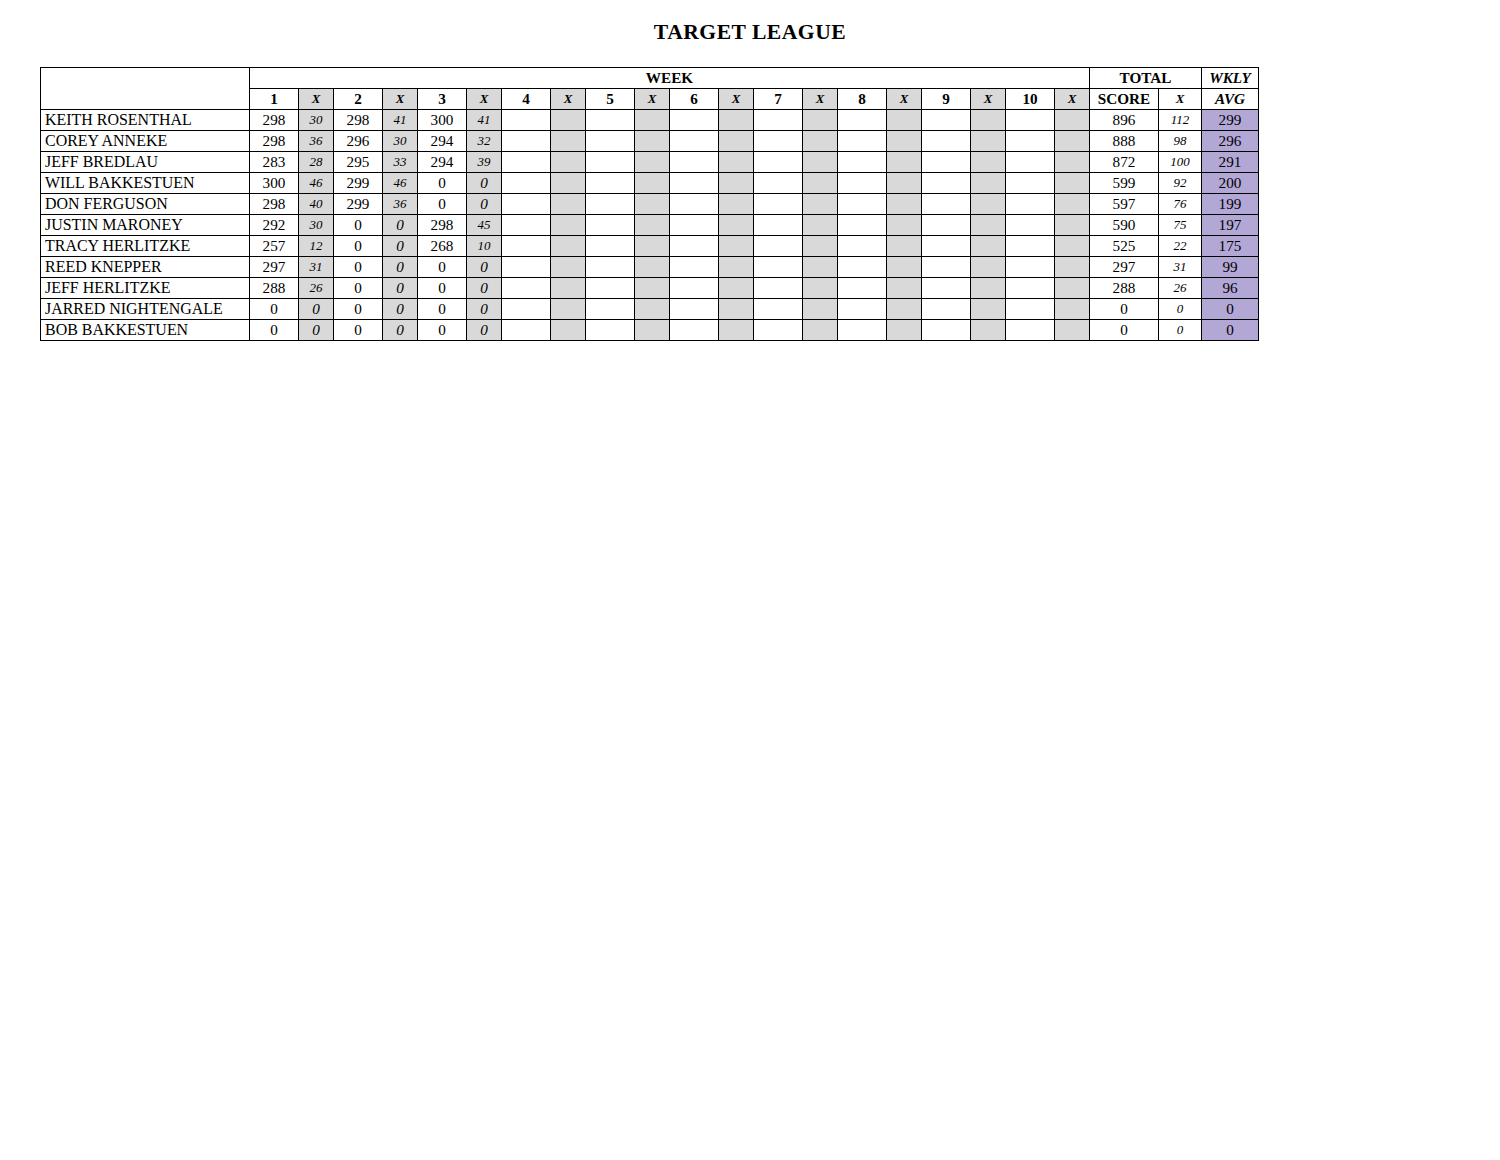TARGET LEAGUE
| | WEEK | TOTAL | WKLY |
| --- | --- | --- | --- |
| 1 | X | 2 | X | 3 | X | 4 | X | 5 | X | 6 | X | 7 | X | 8 | X | 9 | X | 10 | X | SCORE | X | AVG |
| KEITH ROSENTHAL | 298 | 30 | 298 | 41 | 300 | 41 | | | | | | | | | | | | | | | 896 | 112 | 299 |
| COREY ANNEKE | 298 | 36 | 296 | 30 | 294 | 32 | | | | | | | | | | | | | | | 888 | 98 | 296 |
| JEFF BREDLAU | 283 | 28 | 295 | 33 | 294 | 39 | | | | | | | | | | | | | | | 872 | 100 | 291 |
| WILL BAKKESTUEN | 300 | 46 | 299 | 46 | 0 | 0 | | | | | | | | | | | | | | | 599 | 92 | 200 |
| DON FERGUSON | 298 | 40 | 299 | 36 | 0 | 0 | | | | | | | | | | | | | | | 597 | 76 | 199 |
| JUSTIN MARONEY | 292 | 30 | 0 | 0 | 298 | 45 | | | | | | | | | | | | | | | 590 | 75 | 197 |
| TRACY HERLITZKE | 257 | 12 | 0 | 0 | 268 | 10 | | | | | | | | | | | | | | | 525 | 22 | 175 |
| REED KNEPPER | 297 | 31 | 0 | 0 | 0 | 0 | | | | | | | | | | | | | | | 297 | 31 | 99 |
| JEFF HERLITZKE | 288 | 26 | 0 | 0 | 0 | 0 | | | | | | | | | | | | | | | 288 | 26 | 96 |
| JARRED NIGHTENGALE | 0 | 0 | 0 | 0 | 0 | 0 | | | | | | | | | | | | | | | 0 | 0 | 0 |
| BOB BAKKESTUEN | 0 | 0 | 0 | 0 | 0 | 0 | | | | | | | | | | | | | | | 0 | 0 | 0 |